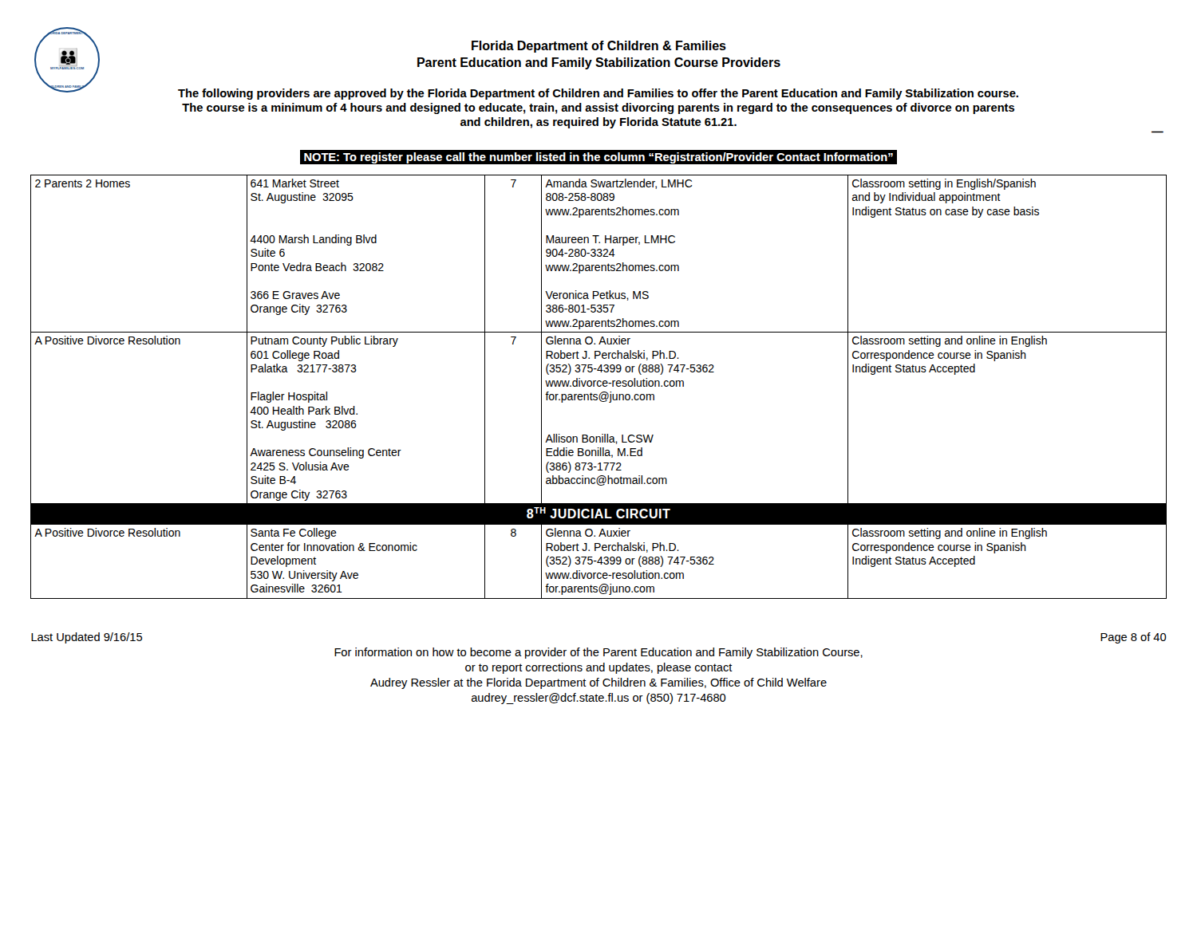FLORIDA DEPARTMENT OF
👪
MYFLFAMILIES.COM
CHILDREN AND FAMILIES
Florida Department of Children & Families
Parent Education and Family Stabilization Course Providers
The following providers are approved by the Florida Department of Children and Families to offer the Parent Education and Family Stabilization course.
The course is a minimum of 4 hours and designed to educate, train, and assist divorcing parents in regard to the consequences of divorce on parents
and children, as required by Florida Statute 61.21.
—
NOTE: To register please call the number listed in the column “Registration/Provider Contact Information”
| 2 Parents 2 Homes | 641 Market Street St. Augustine 32095 4400 Marsh Landing Blvd Suite 6 Ponte Vedra Beach 32082 366 E Graves Ave Orange City 32763 | 7 | Amanda Swartzlender, LMHC 808-258-8089 www.2parents2homes.com Maureen T. Harper, LMHC 904-280-3324 www.2parents2homes.com Veronica Petkus, MS 386-801-5357 www.2parents2homes.com | Classroom setting in English/Spanish and by Individual appointment Indigent Status on case by case basis |
| A Positive Divorce Resolution | Putnam County Public Library 601 College Road Palatka 32177-3873 Flagler Hospital 400 Health Park Blvd. St. Augustine 32086 Awareness Counseling Center 2425 S. Volusia Ave Suite B-4 Orange City 32763 | 7 | Glenna O. Auxier Robert J. Perchalski, Ph.D. (352) 375-4399 or (888) 747-5362 www.divorce-resolution.com for.parents@juno.com Allison Bonilla, LCSW Eddie Bonilla, M.Ed (386) 873-1772 abbaccinc@hotmail.com | Classroom setting and online in English Correspondence course in Spanish Indigent Status Accepted |
| 8 TH JUDICIAL CIRCUIT |
| A Positive Divorce Resolution | Santa Fe College Center for Innovation & Economic Development 530 W. University Ave Gainesville 32601 | 8 | Glenna O. Auxier Robert J. Perchalski, Ph.D. (352) 375-4399 or (888) 747-5362 www.divorce-resolution.com for.parents@juno.com | Classroom setting and online in English Correspondence course in Spanish Indigent Status Accepted |
Last Updated 9/16/15 Page 8 of 40
For information on how to become a provider of the Parent Education and Family Stabilization Course,
or to report corrections and updates, please contact
Audrey Ressler at the Florida Department of Children & Families, Office of Child Welfare
audrey_ressler@dcf.state.fl.us or (850) 717-4680